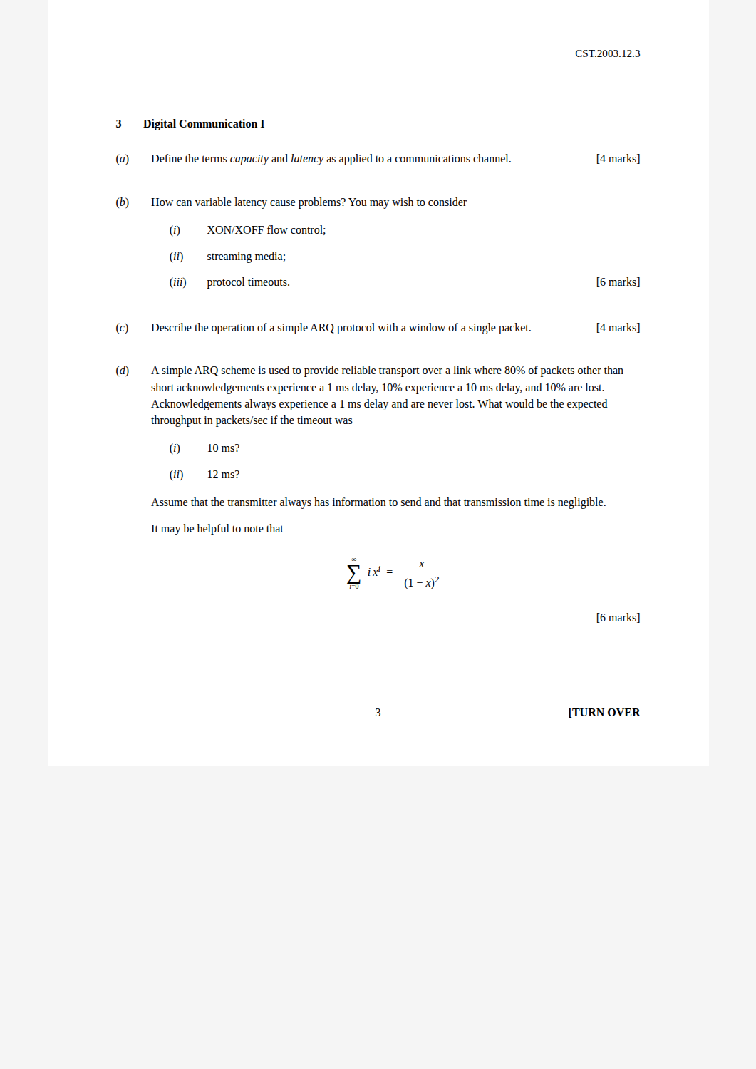CST.2003.12.3
3 Digital Communication I
(a)
[4 marks]
Define the terms capacity and latency as applied to a communications channel.
(b)
How can variable latency cause problems? You may wish to consider
(i) XON/XOFF flow control;
(ii) streaming media;
(iii) [6 marks] protocol timeouts.
(c)
[4 marks]
Describe the operation of a simple ARQ protocol with a window of a single packet.
(d)
A simple ARQ scheme is used to provide reliable transport over a link where 80% of packets other than short acknowledgements experience a 1 ms delay, 10% experience a 10 ms delay, and 10% are lost. Acknowledgements always experience a 1 ms delay and are never lost. What would be the expected throughput in packets/sec if the timeout was
(i) 10 ms?
(ii) 12 ms?
Assume that the transmitter always has information to send and that transmission time is negligible.
It may be helpful to note that
∞ ∑ i=0 i xi = x (1 − x)2
[6 marks]
3 [TURN OVER